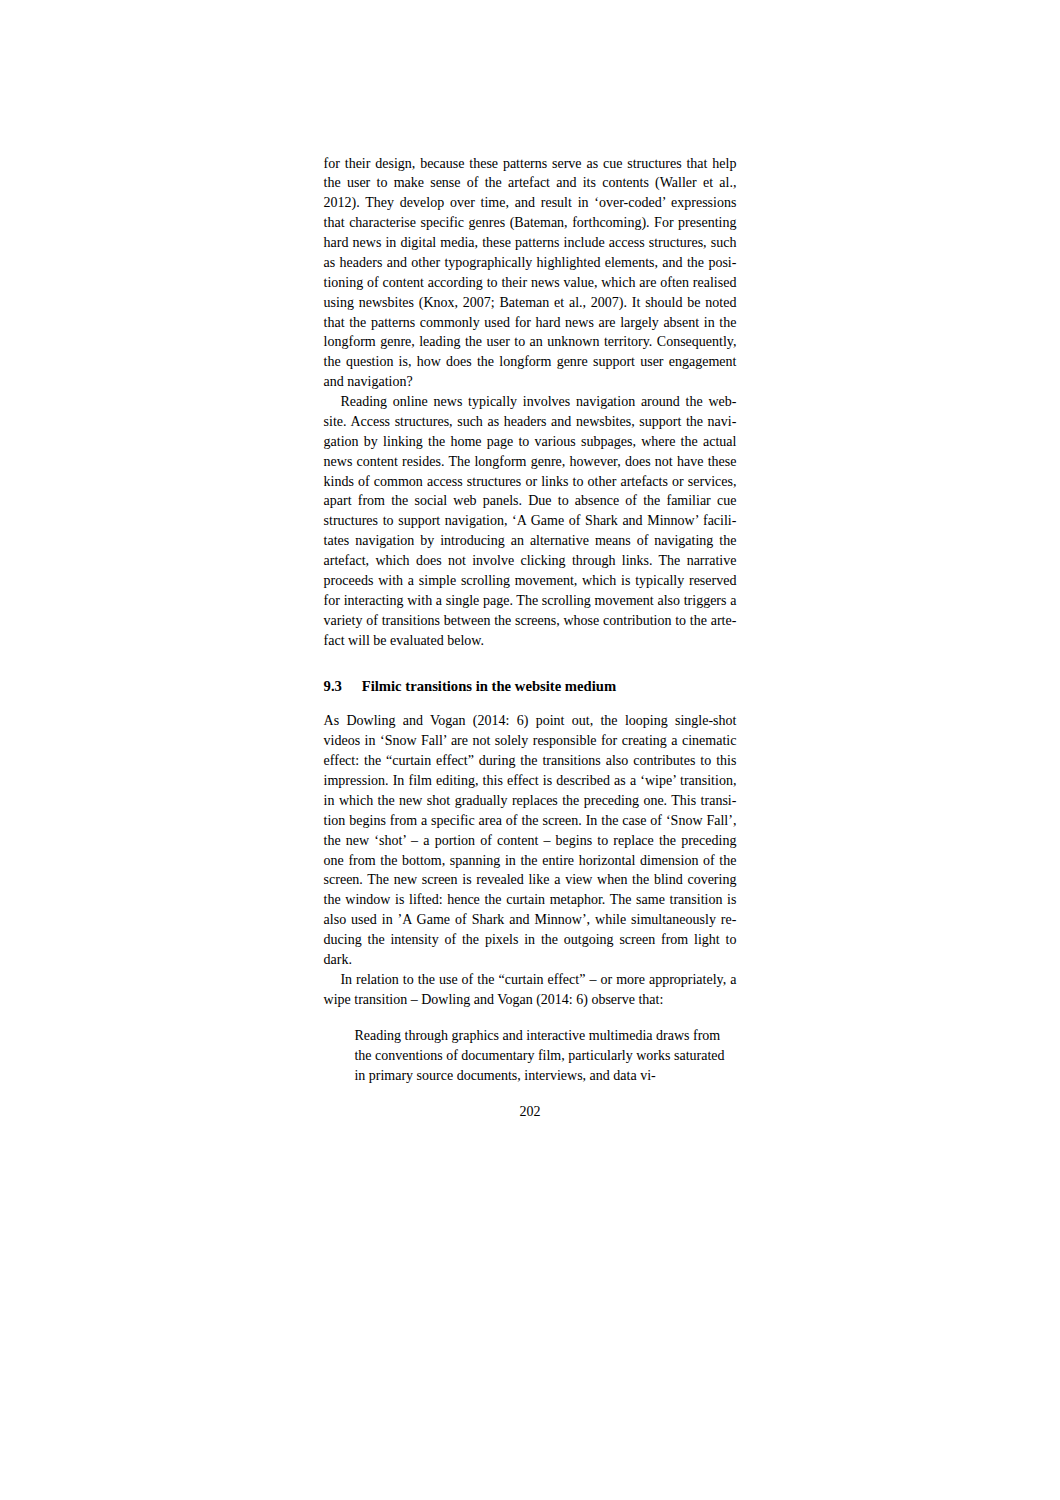for their design, because these patterns serve as cue structures that help the user to make sense of the artefact and its contents (Waller et al., 2012). They develop over time, and result in ‘over-coded’ expressions that characterise specific genres (Bateman, forthcoming). For presenting hard news in digital media, these patterns include access structures, such as headers and other typographically highlighted elements, and the positioning of content according to their news value, which are often realised using newsbites (Knox, 2007; Bateman et al., 2007). It should be noted that the patterns commonly used for hard news are largely absent in the longform genre, leading the user to an unknown territory. Consequently, the question is, how does the longform genre support user engagement and navigation?
Reading online news typically involves navigation around the website. Access structures, such as headers and newsbites, support the navigation by linking the home page to various subpages, where the actual news content resides. The longform genre, however, does not have these kinds of common access structures or links to other artefacts or services, apart from the social web panels. Due to absence of the familiar cue structures to support navigation, ‘A Game of Shark and Minnow’ facilitates navigation by introducing an alternative means of navigating the artefact, which does not involve clicking through links. The narrative proceeds with a simple scrolling movement, which is typically reserved for interacting with a single page. The scrolling movement also triggers a variety of transitions between the screens, whose contribution to the artefact will be evaluated below.
9.3 Filmic transitions in the website medium
As Dowling and Vogan (2014: 6) point out, the looping single-shot videos in ‘Snow Fall’ are not solely responsible for creating a cinematic effect: the “curtain effect” during the transitions also contributes to this impression. In film editing, this effect is described as a ‘wipe’ transition, in which the new shot gradually replaces the preceding one. This transition begins from a specific area of the screen. In the case of ‘Snow Fall’, the new ‘shot’ – a portion of content – begins to replace the preceding one from the bottom, spanning in the entire horizontal dimension of the screen. The new screen is revealed like a view when the blind covering the window is lifted: hence the curtain metaphor. The same transition is also used in ’A Game of Shark and Minnow’, while simultaneously reducing the intensity of the pixels in the outgoing screen from light to dark.
In relation to the use of the “curtain effect” – or more appropriately, a wipe transition – Dowling and Vogan (2014: 6) observe that:
Reading through graphics and interactive multimedia draws from the conventions of documentary film, particularly works saturated in primary source documents, interviews, and data vi-
202